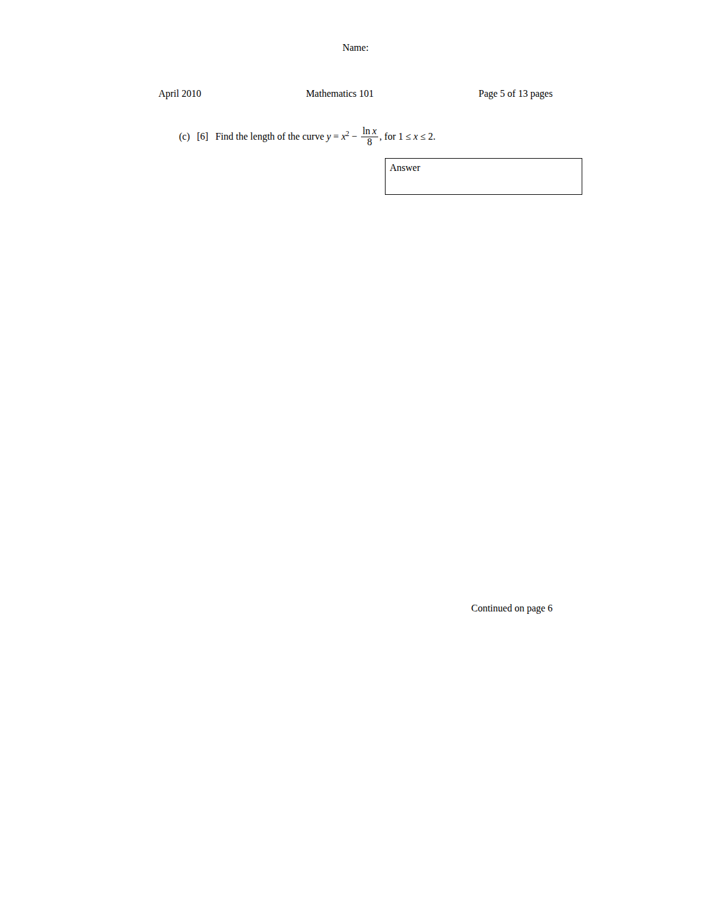Name:
April 2010
Mathematics 101
Page 5 of 13 pages
(c) [6] Find the length of the curve y = x2 − ln x 8, for 1 ≤ x ≤ 2.
Answer
Continued on page 6